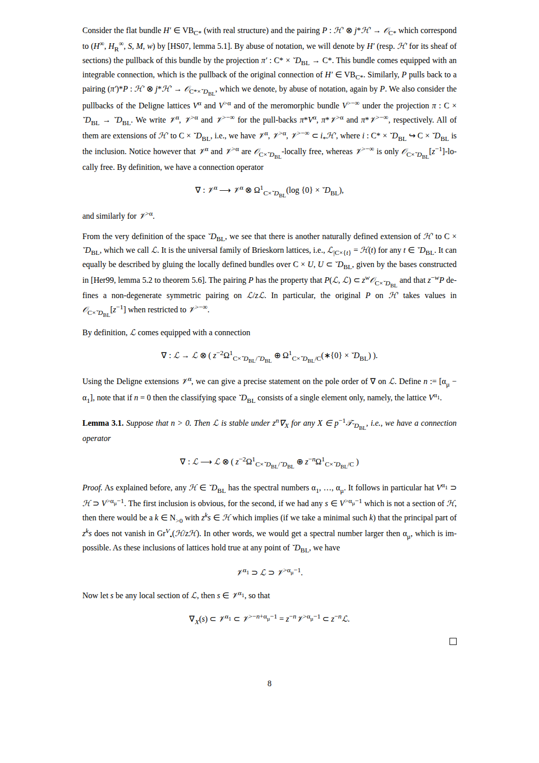Consider the flat bundle H′ ∈ VBC* (with real structure) and the pairing P : ℋ′ ⊗ j*ℋ′ → 𝒪C* which correspond to (H∞, HR∞, S, M, w) by [HS07, lemma 5.1]. By abuse of notation, we will denote by H′ (resp. ℋ′ for its sheaf of sections) the pullback of this bundle by the projection π′ : C* × ˘DBL → C*. This bundle comes equipped with an integrable connection, which is the pullback of the original connection of H′ ∈ VBC*. Similarly, P pulls back to a pairing (π′)*P : ℋ′ ⊗ j*ℋ′ → 𝒪C*×˘DBL, which we denote, by abuse of notation, again by P. We also consider the pullbacks of the Deligne lattices Vα and V>α and of the meromorphic bundle V>−∞ under the projection π : C × ˘DBL → ˘DBL. We write 𝒱α, 𝒱>α and 𝒱>−∞ for the pull-backs π*Vα, π*𝒱>α and π*𝒱>−∞, respectively. All of them are extensions of ℋ′ to C × ˘DBL, i.e., we have 𝒱α, 𝒱>α, 𝒱>−∞ ⊂ i*ℋ′, where i : C* × ˘DBL ↪ C × ˘DBL is the inclusion. Notice however that 𝒱α and 𝒱>α are 𝒪C×˘DBL-locally free, whereas 𝒱>−∞ is only 𝒪C×˘DBL[z−1]-locally free. By definition, we have a connection operator
∇ : 𝒱α ⟶ 𝒱α ⊗ Ω1C×˘DBL(log {0} × ˘DBL),
and similarly for 𝒱>α.
From the very definition of the space ˘DBL, we see that there is another naturally defined extension of ℋ′ to C × ˘DBL, which we call ℒ. It is the universal family of Brieskorn lattices, i.e., ℒ|C×{t} = ℋ(t) for any t ∈ ˘DBL. It can equally be described by gluing the locally defined bundles over C × U, U ⊂ ˘DBL, given by the bases constructed in [Her99, lemma 5.2 to theorem 5.6]. The pairing P has the property that P(ℒ, ℒ) ⊂ zw𝒪C×˘DBL and that z−wP defines a non-degenerate symmetric pairing on ℒ/zℒ. In particular, the original P on ℋ′ takes values in 𝒪C×˘DBL[z−1] when restricted to 𝒱>−∞.
By definition, ℒ comes equipped with a connection
∇ : ℒ → ℒ ⊗ ( z−2Ω1C×˘DBL/˘DBL ⊕ Ω1C×˘DBL/C(∗{0} × ˘DBL) ).
Using the Deligne extensions 𝒱α, we can give a precise statement on the pole order of ∇ on ℒ. Define n := [αμ − α1], note that if n = 0 then the classifying space ˘DBL consists of a single element only, namely, the lattice Vα1.
Lemma 3.1. Suppose that n > 0. Then ℒ is stable under zn∇X for any X ∈ p−1𝒯˘DBL, i.e., we have a connection operator
∇ : ℒ ⟶ ℒ ⊗ ( z−2Ω1C×˘DBL/˘DBL ⊕ z−nΩ1C×˘DBL/C )
Proof. As explained before, any ℋ ∈ ˘DBL has the spectral numbers α1, …, αμ. It follows in particular hat Vα1 ⊃ ℋ ⊃ V>αμ−1. The first inclusion is obvious, for the second, if we had any s ∈ V>αμ−1 which is not a section of ℋ, then there would be a k ∈ N>0 with zks ∈ ℋ which implies (if we take a minimal such k) that the principal part of zks does not vanish in GrV•(ℋ/zℋ). In other words, we would get a spectral number larger then αμ, which is impossible. As these inclusions of lattices hold true at any point of ˘DBL, we have
𝒱α1 ⊃ ℒ ⊃ 𝒱>αμ−1.
Now let s be any local section of ℒ, then s ∈ 𝒱α1, so that
∇X(s) ⊂ 𝒱α1 ⊂ 𝒱>−n+αμ−1 = z−n𝒱>αμ−1 ⊂ z−nℒ.
8